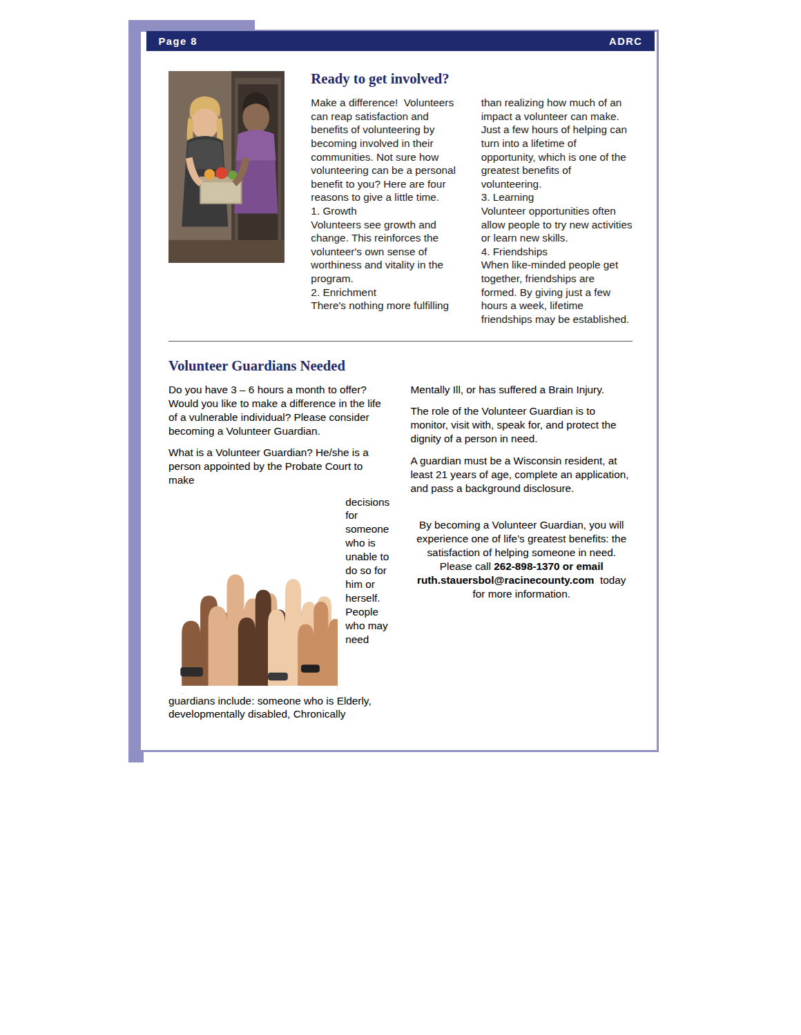Page 8 ADRC
Ready to get involved?
Make a difference! Volunteers can reap satisfaction and benefits of volunteering by becoming involved in their communities. Not sure how volunteering can be a personal benefit to you? Here are four reasons to give a little time.
1. Growth
Volunteers see growth and change. This reinforces the volunteer's own sense of worthiness and vitality in the program.
2. Enrichment
There's nothing more fulfilling
than realizing how much of an impact a volunteer can make. Just a few hours of helping can turn into a lifetime of opportunity, which is one of the greatest benefits of volunteering.
3. Learning
Volunteer opportunities often allow people to try new activities or learn new skills.
4. Friendships
When like-minded people get together, friendships are formed. By giving just a few hours a week, lifetime friendships may be established.
Volunteer Guardians Needed
Do you have 3 – 6 hours a month to offer? Would you like to make a difference in the life of a vulnerable individual? Please consider becoming a Volunteer Guardian.
What is a Volunteer Guardian? He/she is a person appointed by the Probate Court to make
decisions for someone who is unable to do so for him or herself. People who may need guardians include: someone who is Elderly, developmentally disabled, Chronically
Mentally Ill, or has suffered a Brain Injury.
The role of the Volunteer Guardian is to monitor, visit with, speak for, and protect the dignity of a person in need.
A guardian must be a Wisconsin resident, at least 21 years of age, complete an application, and pass a background disclosure.
By becoming a Volunteer Guardian, you will experience one of life’s greatest benefits: the satisfaction of helping someone in need.
Please call 262-898-1370 or email ruth.stauersbol@racinecounty.com today for more information.